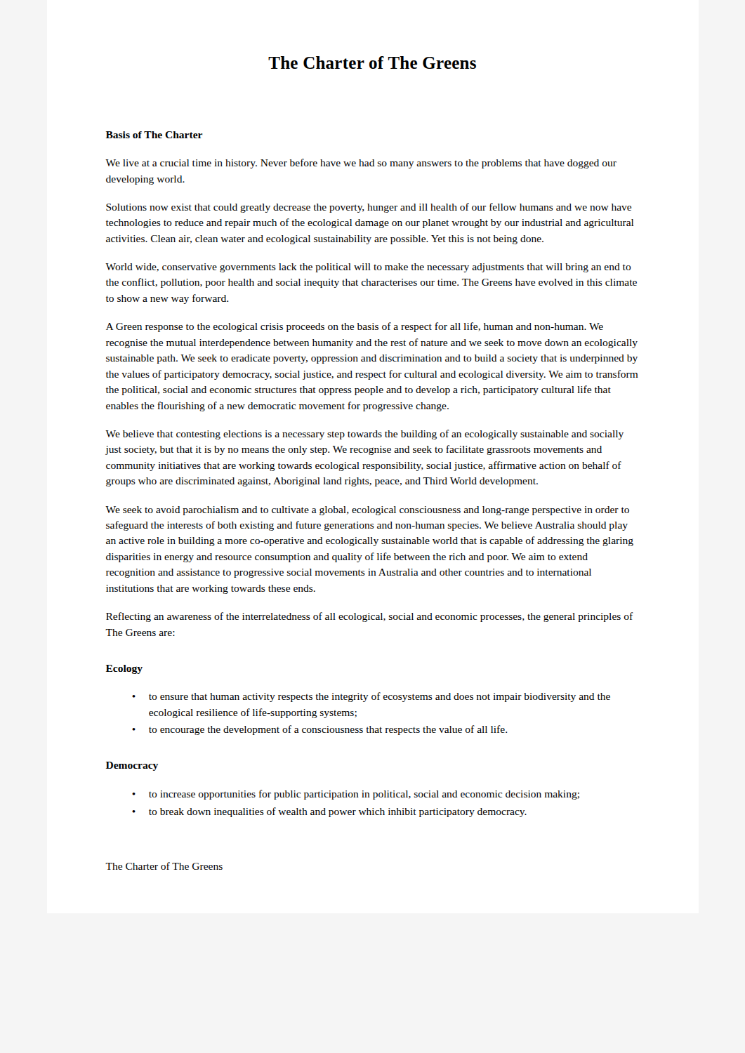The Charter of The Greens
Basis of The Charter
We live at a crucial time in history. Never before have we had so many answers to the problems that have dogged our developing world.
Solutions now exist that could greatly decrease the poverty, hunger and ill health of our fellow humans and we now have technologies to reduce and repair much of the ecological damage on our planet wrought by our industrial and agricultural activities. Clean air, clean water and ecological sustainability are possible. Yet this is not being done.
World wide, conservative governments lack the political will to make the necessary adjustments that will bring an end to the conflict, pollution, poor health and social inequity that characterises our time. The Greens have evolved in this climate to show a new way forward.
A Green response to the ecological crisis proceeds on the basis of a respect for all life, human and non-human. We recognise the mutual interdependence between humanity and the rest of nature and we seek to move down an ecologically sustainable path. We seek to eradicate poverty, oppression and discrimination and to build a society that is underpinned by the values of participatory democracy, social justice, and respect for cultural and ecological diversity. We aim to transform the political, social and economic structures that oppress people and to develop a rich, participatory cultural life that enables the flourishing of a new democratic movement for progressive change.
We believe that contesting elections is a necessary step towards the building of an ecologically sustainable and socially just society, but that it is by no means the only step. We recognise and seek to facilitate grassroots movements and community initiatives that are working towards ecological responsibility, social justice, affirmative action on behalf of groups who are discriminated against, Aboriginal land rights, peace, and Third World development.
We seek to avoid parochialism and to cultivate a global, ecological consciousness and long-range perspective in order to safeguard the interests of both existing and future generations and non-human species. We believe Australia should play an active role in building a more co-operative and ecologically sustainable world that is capable of addressing the glaring disparities in energy and resource consumption and quality of life between the rich and poor. We aim to extend recognition and assistance to progressive social movements in Australia and other countries and to international institutions that are working towards these ends.
Reflecting an awareness of the interrelatedness of all ecological, social and economic processes, the general principles of The Greens are:
Ecology
to ensure that human activity respects the integrity of ecosystems and does not impair biodiversity and the ecological resilience of life-supporting systems;
to encourage the development of a consciousness that respects the value of all life.
Democracy
to increase opportunities for public participation in political, social and economic decision making;
to break down inequalities of wealth and power which inhibit participatory democracy.
The Charter of The Greens